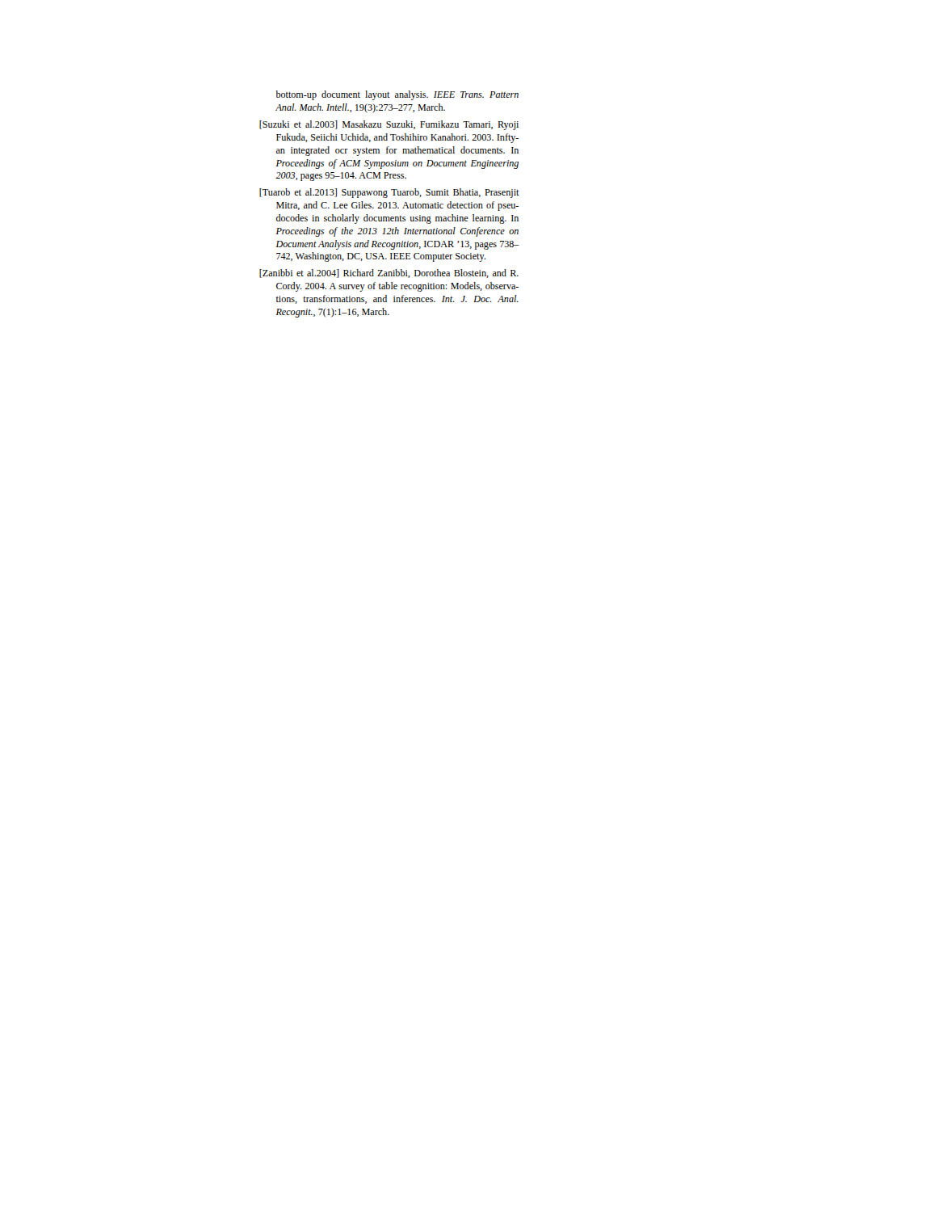bottom-up document layout analysis. IEEE Trans. Pattern Anal. Mach. Intell., 19(3):273–277, March.
[Suzuki et al.2003] Masakazu Suzuki, Fumikazu Tamari, Ryoji Fukuda, Seiichi Uchida, and Toshihiro Kanahori. 2003. Infty- an integrated ocr system for mathematical documents. In Proceedings of ACM Symposium on Document Engineering 2003, pages 95–104. ACM Press.
[Tuarob et al.2013] Suppawong Tuarob, Sumit Bhatia, Prasenjit Mitra, and C. Lee Giles. 2013. Automatic detection of pseudocodes in scholarly documents using machine learning. In Proceedings of the 2013 12th International Conference on Document Analysis and Recognition, ICDAR ’13, pages 738–742, Washington, DC, USA. IEEE Computer Society.
[Zanibbi et al.2004] Richard Zanibbi, Dorothea Blostein, and R. Cordy. 2004. A survey of table recognition: Models, observations, transformations, and inferences. Int. J. Doc. Anal. Recognit., 7(1):1–16, March.